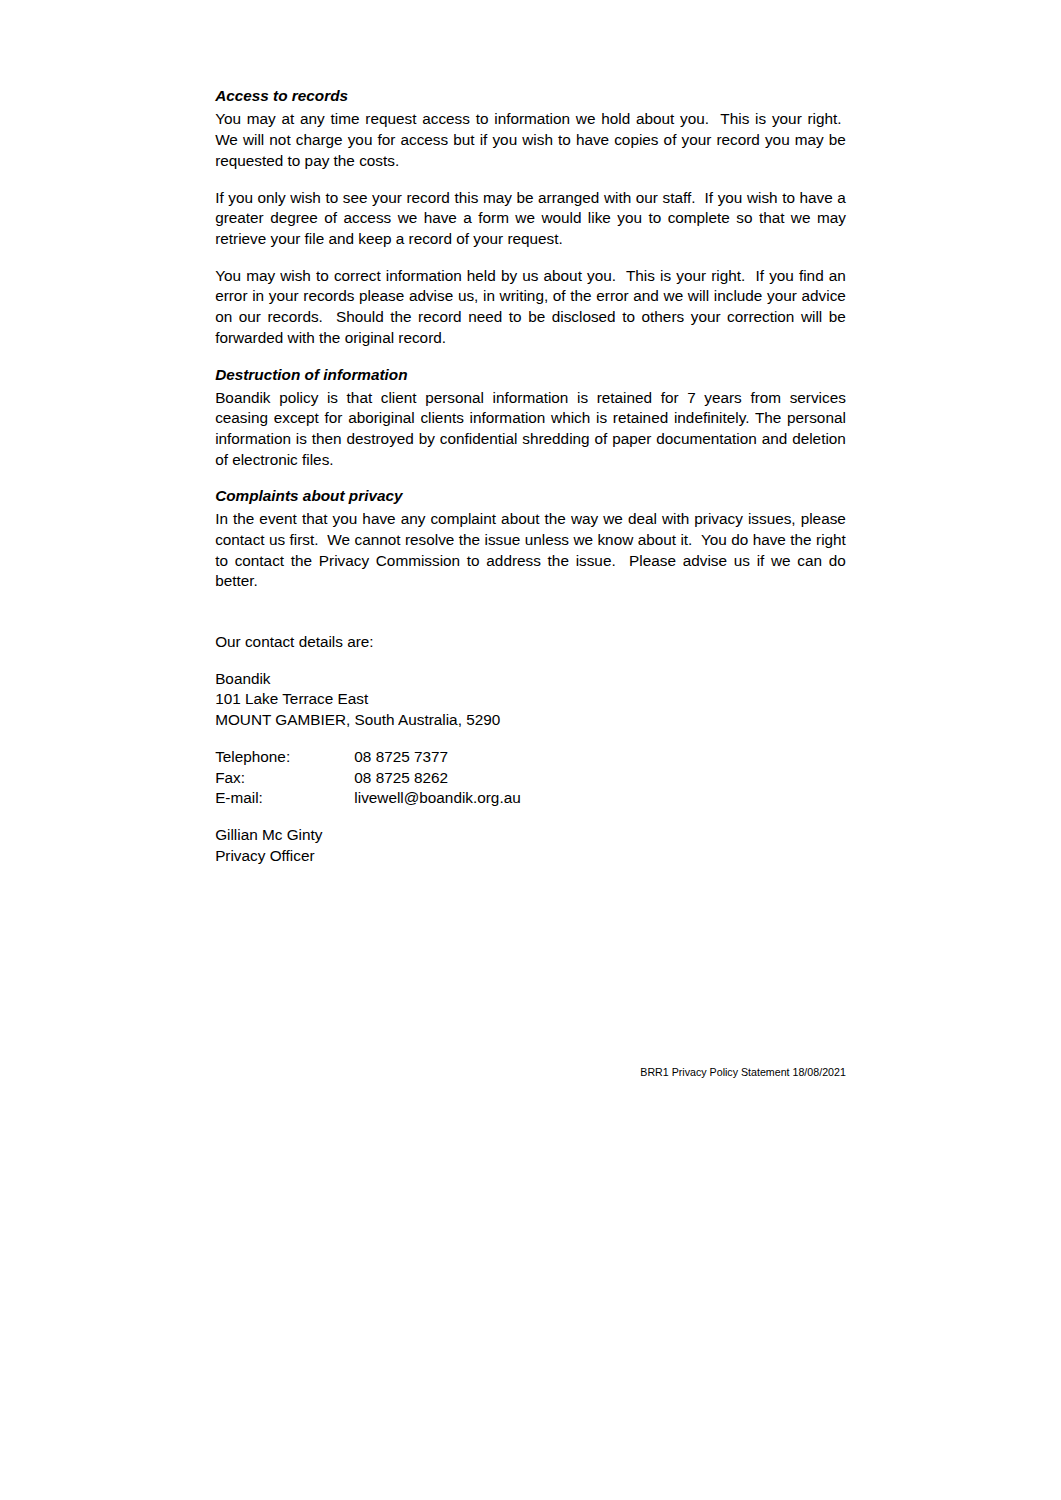Access to records
You may at any time request access to information we hold about you. This is your right. We will not charge you for access but if you wish to have copies of your record you may be requested to pay the costs.
If you only wish to see your record this may be arranged with our staff. If you wish to have a greater degree of access we have a form we would like you to complete so that we may retrieve your file and keep a record of your request.
You may wish to correct information held by us about you. This is your right. If you find an error in your records please advise us, in writing, of the error and we will include your advice on our records. Should the record need to be disclosed to others your correction will be forwarded with the original record.
Destruction of information
Boandik policy is that client personal information is retained for 7 years from services ceasing except for aboriginal clients information which is retained indefinitely. The personal information is then destroyed by confidential shredding of paper documentation and deletion of electronic files.
Complaints about privacy
In the event that you have any complaint about the way we deal with privacy issues, please contact us first. We cannot resolve the issue unless we know about it. You do have the right to contact the Privacy Commission to address the issue. Please advise us if we can do better.
Our contact details are:
Boandik
101 Lake Terrace East
MOUNT GAMBIER, South Australia, 5290
| Telephone: | 08 8725 7377 |
| Fax: | 08 8725 8262 |
| E-mail: | livewell@boandik.org.au |
Gillian Mc Ginty
Privacy Officer
BRR1 Privacy Policy Statement 18/08/2021